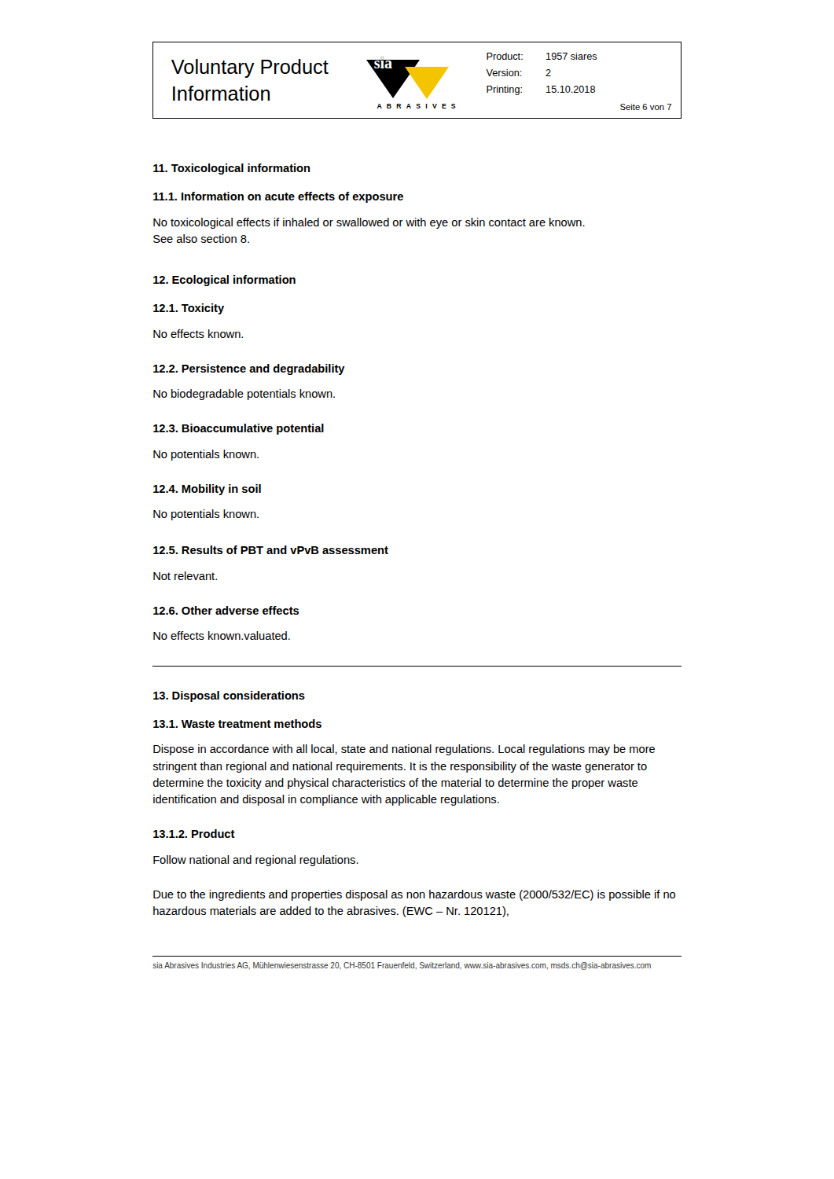Voluntary Product Information
sia
sia
A B R A S I V E S
Product: 1957 siares
Version: 2
Printing: 15.10.2018
Seite 6 von 7
11. Toxicological information
11.1. Information on acute effects of exposure
No toxicological effects if inhaled or swallowed or with eye or skin contact are known.
See also section 8.
12. Ecological information
12.1. Toxicity
No effects known.
12.2. Persistence and degradability
No biodegradable potentials known.
12.3. Bioaccumulative potential
No potentials known.
12.4. Mobility in soil
No potentials known.
12.5. Results of PBT and vPvB assessment
Not relevant.
12.6. Other adverse effects
No effects known.valuated.
13. Disposal considerations
13.1. Waste treatment methods
Dispose in accordance with all local, state and national regulations. Local regulations may be more stringent than regional and national requirements. It is the responsibility of the waste generator to determine the toxicity and physical characteristics of the material to determine the proper waste identification and disposal in compliance with applicable regulations.
13.1.2. Product
Follow national and regional regulations.
Due to the ingredients and properties disposal as non hazardous waste (2000/532/EC) is possible if no hazardous materials are added to the abrasives. (EWC – Nr. 120121),
sia Abrasives Industries AG, Mühlenwiesenstrasse 20, CH-8501 Frauenfeld, Switzerland, www.sia-abrasives.com, msds.ch@sia-abrasives.com